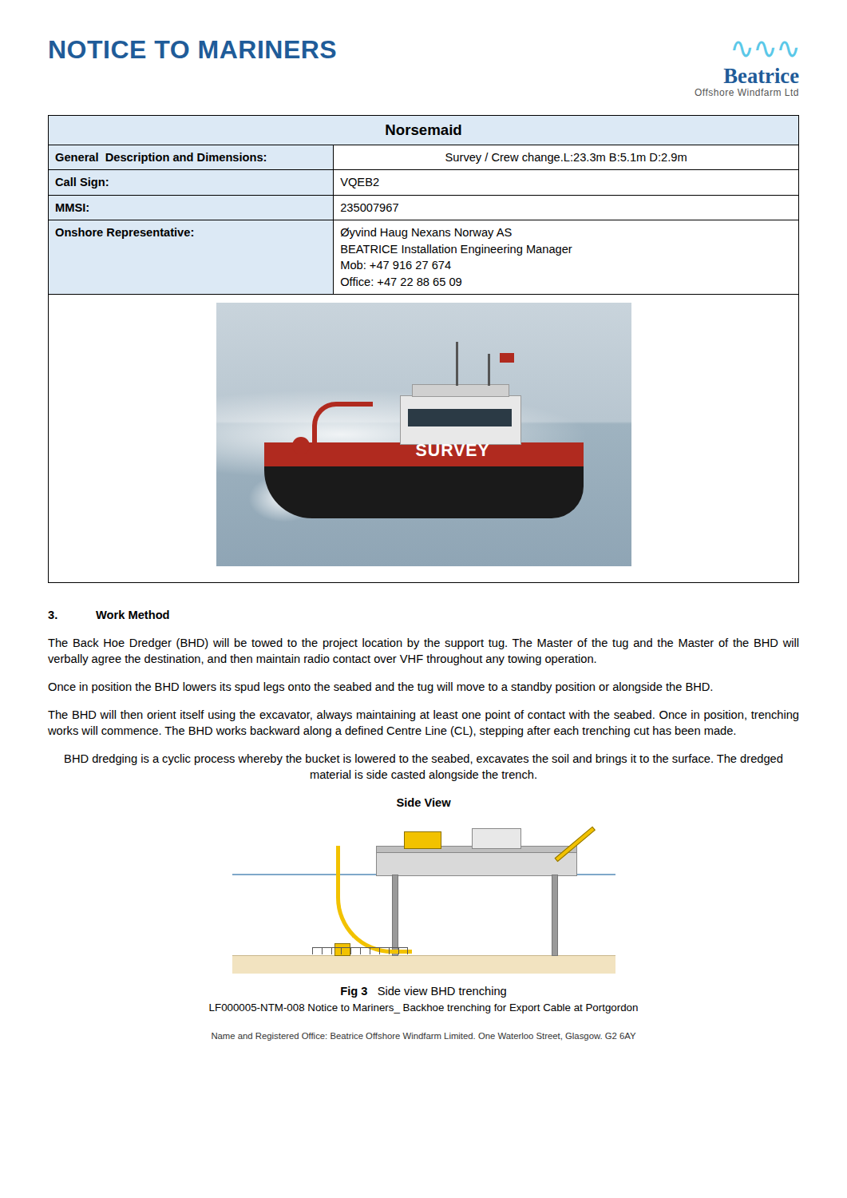NOTICE TO MARINERS
∿∿∿
Beatrice
Offshore Windfarm Ltd
| Norsemaid |
| --- |
| General Description and Dimensions: | Survey / Crew change.L:23.3m B:5.1m D:2.9m |
| Call Sign: | VQEB2 |
| MMSI: | 235007967 |
| Onshore Representative: | Øyvind Haug Nexans Norway AS BEATRICE Installation Engineering Manager Mob: +47 916 27 674 Office: +47 22 88 65 09 |
| SURVEY |
3. Work Method
The Back Hoe Dredger (BHD) will be towed to the project location by the support tug. The Master of the tug and the Master of the BHD will verbally agree the destination, and then maintain radio contact over VHF throughout any towing operation.
Once in position the BHD lowers its spud legs onto the seabed and the tug will move to a standby position or alongside the BHD.
The BHD will then orient itself using the excavator, always maintaining at least one point of contact with the seabed. Once in position, trenching works will commence. The BHD works backward along a defined Centre Line (CL), stepping after each trenching cut has been made.
BHD dredging is a cyclic process whereby the bucket is lowered to the seabed, excavates the soil and brings it to the surface. The dredged material is side casted alongside the trench.
Side View
Fig 3 Side view BHD trenching
LF000005-NTM-008 Notice to Mariners_ Backhoe trenching for Export Cable at Portgordon
Name and Registered Office: Beatrice Offshore Windfarm Limited. One Waterloo Street, Glasgow. G2 6AY